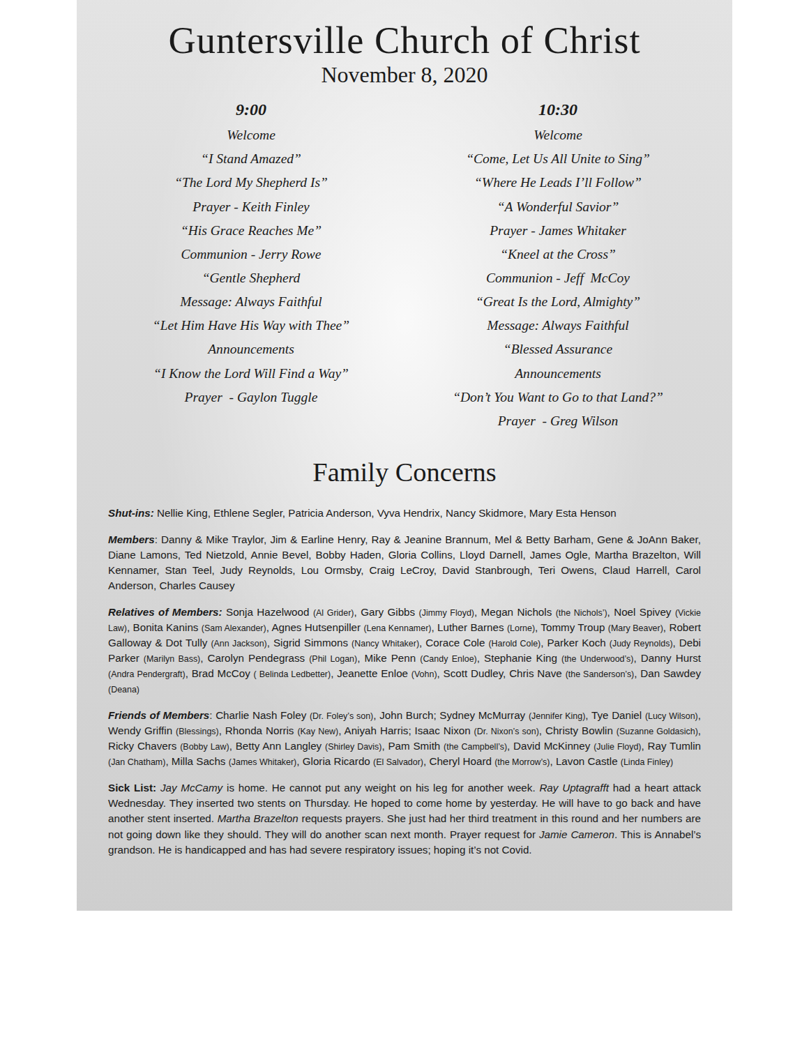Guntersville Church of Christ
November 8, 2020
9:00
Welcome
“I Stand Amazed”
“The Lord My Shepherd Is”
Prayer - Keith Finley
“His Grace Reaches Me”
Communion - Jerry Rowe
“Gentle Shepherd
Message: Always Faithful
“Let Him Have His Way with Thee”
Announcements
“I Know the Lord Will Find a Way”
Prayer - Gaylon Tuggle
10:30
Welcome
“Come, Let Us All Unite to Sing”
“Where He Leads I’ll Follow”
“A Wonderful Savior”
Prayer - James Whitaker
“Kneel at the Cross”
Communion - Jeff McCoy
“Great Is the Lord, Almighty”
Message: Always Faithful
“Blessed Assurance
Announcements
“Don’t You Want to Go to that Land?”
Prayer - Greg Wilson
Family Concerns
Shut-ins: Nellie King, Ethlene Segler, Patricia Anderson, Vyva Hendrix, Nancy Skidmore, Mary Esta Henson
Members: Danny & Mike Traylor, Jim & Earline Henry, Ray & Jeanine Brannum, Mel & Betty Barham, Gene & JoAnn Baker, Diane Lamons, Ted Nietzold, Annie Bevel, Bobby Haden, Gloria Collins, Lloyd Darnell, James Ogle, Martha Brazelton, Will Kennamer, Stan Teel, Judy Reynolds, Lou Ormsby, Craig LeCroy, David Stanbrough, Teri Owens, Claud Harrell, Carol Anderson, Charles Causey
Relatives of Members: Sonja Hazelwood (Al Grider), Gary Gibbs (Jimmy Floyd), Megan Nichols (the Nichols’), Noel Spivey (Vickie Law), Bonita Kanins (Sam Alexander), Agnes Hutsenpiller (Lena Kennamer), Luther Barnes (Lorne), Tommy Troup (Mary Beaver), Robert Galloway & Dot Tully (Ann Jackson), Sigrid Simmons (Nancy Whitaker), Corace Cole (Harold Cole), Parker Koch (Judy Reynolds), Debi Parker (Marilyn Bass), Carolyn Pendegrass (Phil Logan), Mike Penn (Candy Enloe), Stephanie King (the Underwood’s), Danny Hurst (Andra Pendergraft), Brad McCoy ( Belinda Ledbetter), Jeanette Enloe (Vohn), Scott Dudley, Chris Nave (the Sanderson’s), Dan Sawdey (Deana)
Friends of Members: Charlie Nash Foley (Dr. Foley’s son), John Burch; Sydney McMurray (Jennifer King), Tye Daniel (Lucy Wilson), Wendy Griffin (Blessings), Rhonda Norris (Kay New), Aniyah Harris; Isaac Nixon (Dr. Nixon’s son), Christy Bowlin (Suzanne Goldasich), Ricky Chavers (Bobby Law), Betty Ann Langley (Shirley Davis), Pam Smith (the Campbell’s), David McKinney (Julie Floyd), Ray Tumlin (Jan Chatham), Milla Sachs (James Whitaker), Gloria Ricardo (El Salvador), Cheryl Hoard (the Morrow’s), Lavon Castle (Linda Finley)
Sick List: Jay McCamy is home. He cannot put any weight on his leg for another week. Ray Uptagrafft had a heart attack Wednesday. They inserted two stents on Thursday. He hoped to come home by yesterday. He will have to go back and have another stent inserted. Martha Brazelton requests prayers. She just had her third treatment in this round and her numbers are not going down like they should. They will do another scan next month. Prayer request for Jamie Cameron. This is Annabel’s grandson. He is handicapped and has had severe respiratory issues; hoping it’s not Covid.